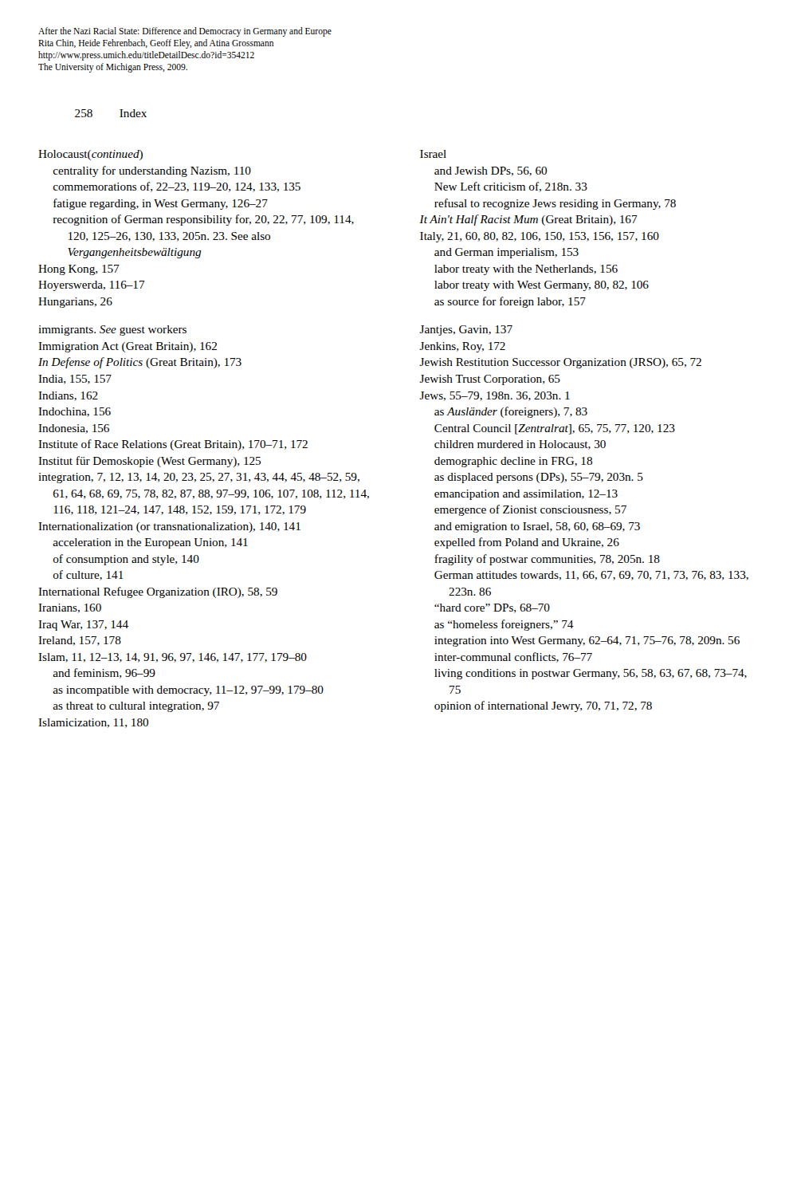After the Nazi Racial State: Difference and Democracy in Germany and Europe
Rita Chin, Heide Fehrenbach, Geoff Eley, and Atina Grossmann
http://www.press.umich.edu/titleDetailDesc.do?id=354212
The University of Michigan Press, 2009.
258 Index
Holocaust(continued)
centrality for understanding Nazism, 110
commemorations of, 22–23, 119–20, 124, 133, 135
fatigue regarding, in West Germany, 126–27
recognition of German responsibility for, 20, 22, 77, 109, 114, 120, 125–26, 130, 133, 205n. 23. See also Vergangenheitsbewältigung
Hong Kong, 157
Hoyerswerda, 116–17
Hungarians, 26
immigrants. See guest workers
Immigration Act (Great Britain), 162
In Defense of Politics (Great Britain), 173
India, 155, 157
Indians, 162
Indochina, 156
Indonesia, 156
Institute of Race Relations (Great Britain), 170–71, 172
Institut für Demoskopie (West Germany), 125
integration, 7, 12, 13, 14, 20, 23, 25, 27, 31, 43, 44, 45, 48–52, 59, 61, 64, 68, 69, 75, 78, 82, 87, 88, 97–99, 106, 107, 108, 112, 114, 116, 118, 121–24, 147, 148, 152, 159, 171, 172, 179
Internationalization (or transnationalization), 140, 141
acceleration in the European Union, 141
of consumption and style, 140
of culture, 141
International Refugee Organization (IRO), 58, 59
Iranians, 160
Iraq War, 137, 144
Ireland, 157, 178
Islam, 11, 12–13, 14, 91, 96, 97, 146, 147, 177, 179–80
and feminism, 96–99
as incompatible with democracy, 11–12, 97–99, 179–80
as threat to cultural integration, 97
Islamicization, 11, 180
Israel
and Jewish DPs, 56, 60
New Left criticism of, 218n. 33
refusal to recognize Jews residing in Germany, 78
It Ain't Half Racist Mum (Great Britain), 167
Italy, 21, 60, 80, 82, 106, 150, 153, 156, 157, 160
and German imperialism, 153
labor treaty with the Netherlands, 156
labor treaty with West Germany, 80, 82, 106
as source for foreign labor, 157
Jantjes, Gavin, 137
Jenkins, Roy, 172
Jewish Restitution Successor Organization (JRSO), 65, 72
Jewish Trust Corporation, 65
Jews, 55–79, 198n. 36, 203n. 1
as Ausländer (foreigners), 7, 83
Central Council [Zentralrat], 65, 75, 77, 120, 123
children murdered in Holocaust, 30
demographic decline in FRG, 18
as displaced persons (DPs), 55–79, 203n. 5
emancipation and assimilation, 12–13
emergence of Zionist consciousness, 57
and emigration to Israel, 58, 60, 68–69, 73
expelled from Poland and Ukraine, 26
fragility of postwar communities, 78, 205n. 18
German attitudes towards, 11, 66, 67, 69, 70, 71, 73, 76, 83, 133, 223n. 86
“hard core” DPs, 68–70
as “homeless foreigners,” 74
integration into West Germany, 62–64, 71, 75–76, 78, 209n. 56
inter-communal conflicts, 76–77
living conditions in postwar Germany, 56, 58, 63, 67, 68, 73–74, 75
opinion of international Jewry, 70, 71, 72, 78